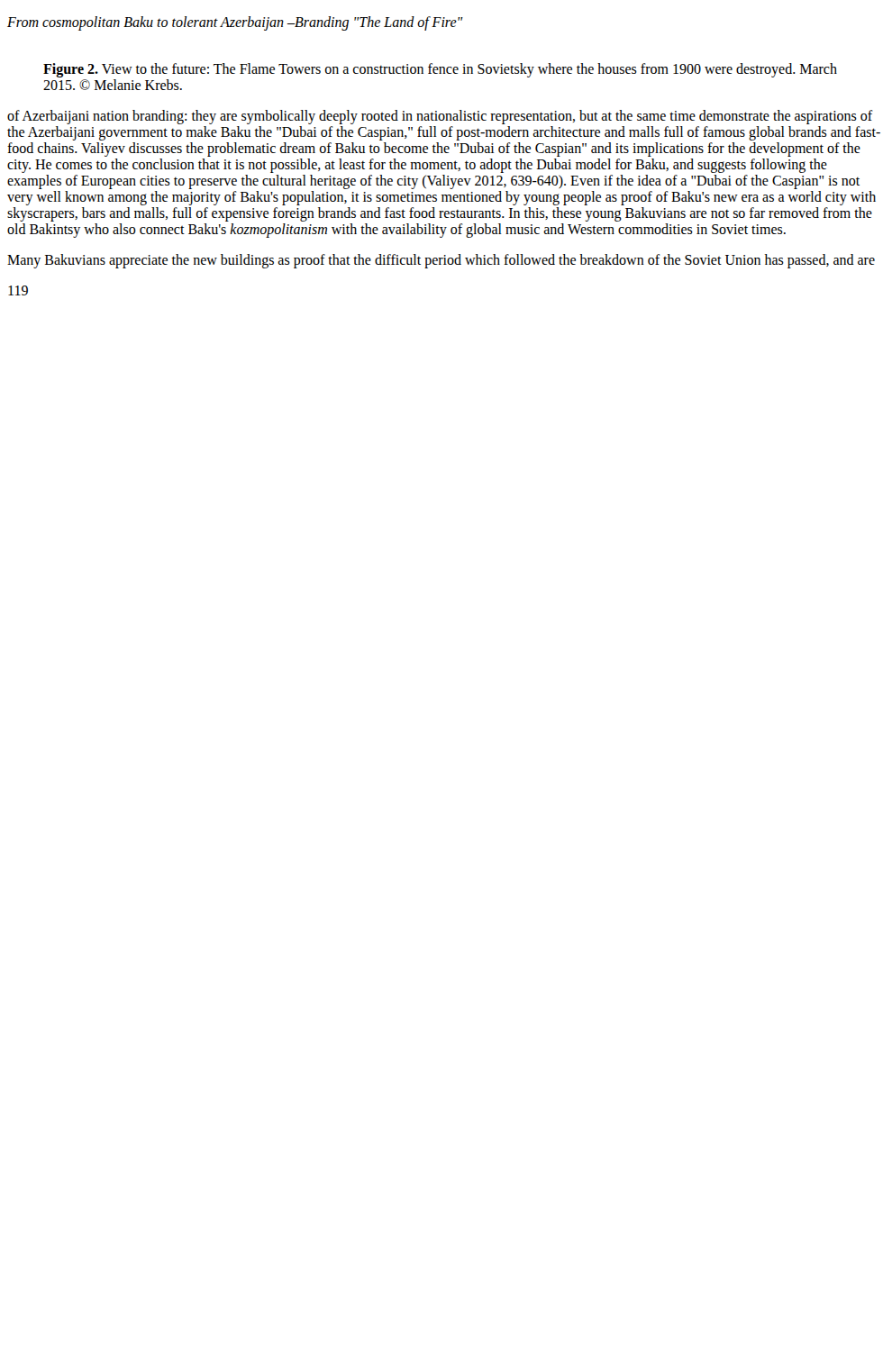From cosmopolitan Baku to tolerant Azerbaijan –Branding "The Land of Fire"
Figure 2. View to the future: The Flame Towers on a construction fence in Sovietsky where the houses from 1900 were destroyed. March 2015. © Melanie Krebs.
of Azerbaijani nation branding: they are symbolically deeply rooted in nationalistic representation, but at the same time demonstrate the aspirations of the Azerbaijani government to make Baku the "Dubai of the Caspian," full of post-modern architecture and malls full of famous global brands and fast-food chains. Valiyev discusses the problematic dream of Baku to become the "Dubai of the Caspian" and its implications for the development of the city. He comes to the conclusion that it is not possible, at least for the moment, to adopt the Dubai model for Baku, and suggests following the examples of European cities to preserve the cultural heritage of the city (Valiyev 2012, 639-640). Even if the idea of a "Dubai of the Caspian" is not very well known among the majority of Baku's population, it is sometimes mentioned by young people as proof of Baku's new era as a world city with skyscrapers, bars and malls, full of expensive foreign brands and fast food restaurants. In this, these young Bakuvians are not so far removed from the old Bakintsy who also connect Baku's kozmopolitanism with the availability of global music and Western commodities in Soviet times.
Many Bakuvians appreciate the new buildings as proof that the difficult period which followed the breakdown of the Soviet Union has passed, and are
119